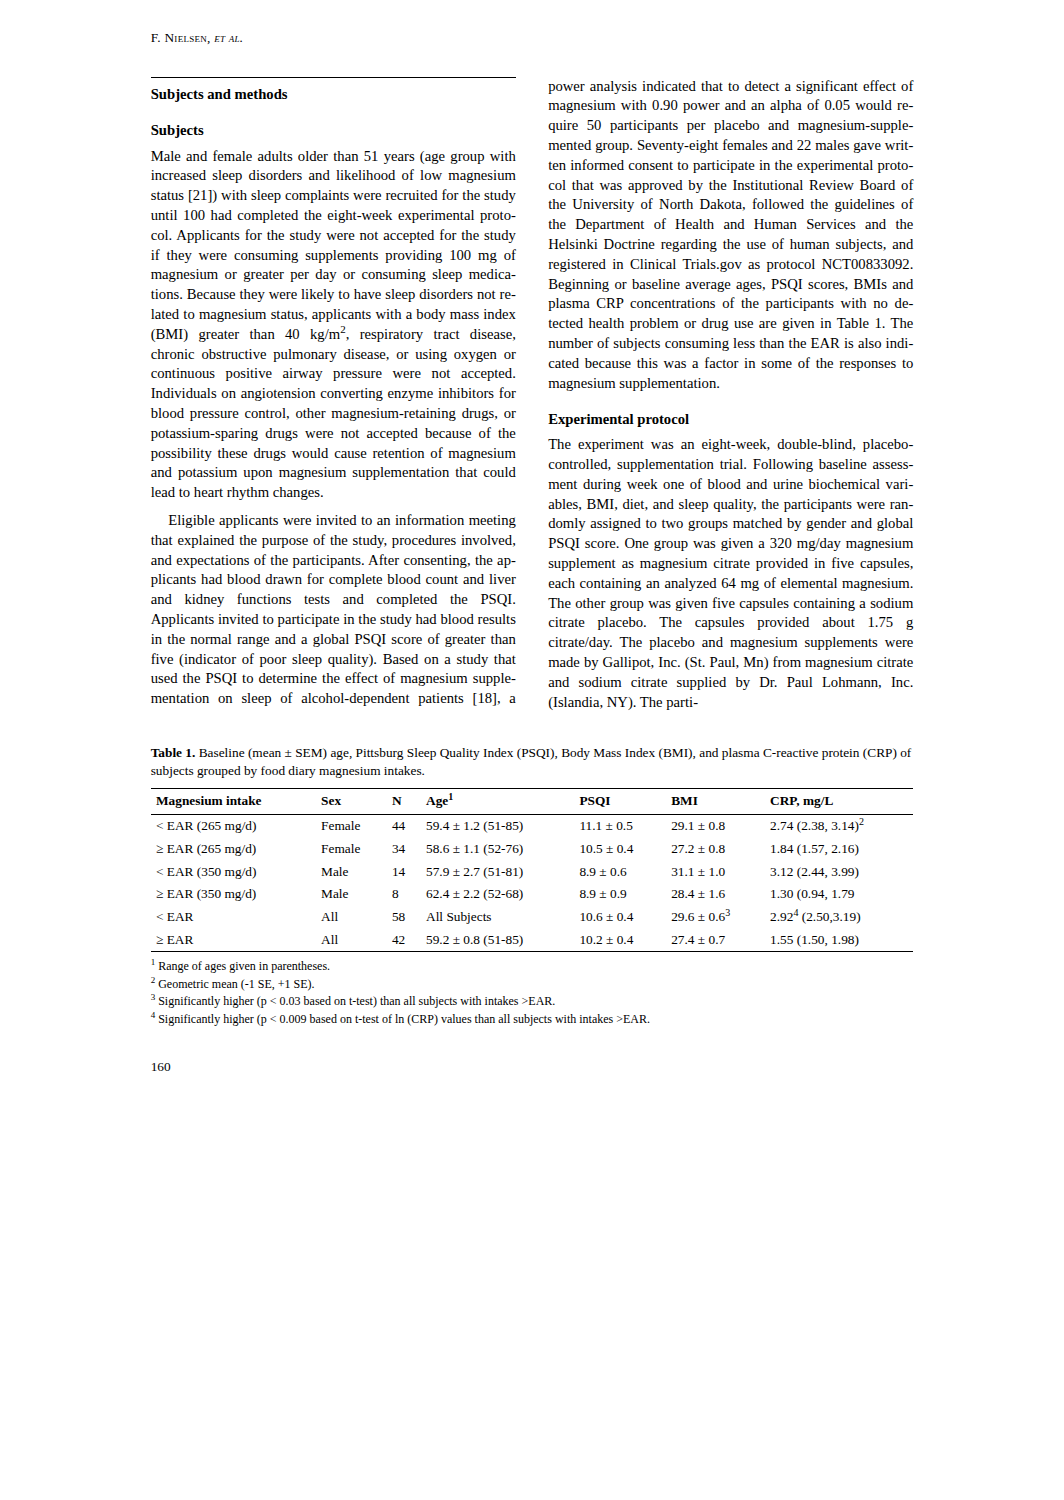F. Nielsen, et al.
Subjects and methods
Subjects
Male and female adults older than 51 years (age group with increased sleep disorders and likelihood of low magnesium status [21]) with sleep complaints were recruited for the study until 100 had completed the eight-week experimental protocol. Applicants for the study were not accepted for the study if they were consuming supplements providing 100 mg of magnesium or greater per day or consuming sleep medications. Because they were likely to have sleep disorders not related to magnesium status, applicants with a body mass index (BMI) greater than 40 kg/m2, respiratory tract disease, chronic obstructive pulmonary disease, or using oxygen or continuous positive airway pressure were not accepted. Individuals on angiotension converting enzyme inhibitors for blood pressure control, other magnesium-retaining drugs, or potassium-sparing drugs were not accepted because of the possibility these drugs would cause retention of magnesium and potassium upon magnesium supplementation that could lead to heart rhythm changes.
Eligible applicants were invited to an information meeting that explained the purpose of the study, procedures involved, and expectations of the participants. After consenting, the applicants had blood drawn for complete blood count and liver and kidney functions tests and completed the PSQI. Applicants invited to participate in the study had blood results in the normal range and a global PSQI score of greater than five (indicator of poor sleep quality). Based on a study that used the PSQI to determine the effect of magnesium supplementation on sleep of alcohol-dependent patients [18], a power analysis indicated that to detect a significant effect of magnesium with 0.90 power and an alpha of 0.05 would require 50 participants per placebo and magnesium-supplemented group. Seventy-eight females and 22 males gave written informed consent to participate in the experimental protocol that was approved by the Institutional Review Board of the University of North Dakota, followed the guidelines of the Department of Health and Human Services and the Helsinki Doctrine regarding the use of human subjects, and registered in Clinical Trials.gov as protocol NCT00833092. Beginning or baseline average ages, PSQI scores, BMIs and plasma CRP concentrations of the participants with no detected health problem or drug use are given in Table 1. The number of subjects consuming less than the EAR is also indicated because this was a factor in some of the responses to magnesium supplementation.
Experimental protocol
The experiment was an eight-week, double-blind, placebo-controlled, supplementation trial. Following baseline assessment during week one of blood and urine biochemical variables, BMI, diet, and sleep quality, the participants were randomly assigned to two groups matched by gender and global PSQI score. One group was given a 320 mg/day magnesium supplement as magnesium citrate provided in five capsules, each containing an analyzed 64 mg of elemental magnesium. The other group was given five capsules containing a sodium citrate placebo. The capsules provided about 1.75 g citrate/day. The placebo and magnesium supplements were made by Gallipot, Inc. (St. Paul, Mn) from magnesium citrate and sodium citrate supplied by Dr. Paul Lohmann, Inc. (Islandia, NY). The parti-
Table 1. Baseline (mean ± SEM) age, Pittsburg Sleep Quality Index (PSQI), Body Mass Index (BMI), and plasma C-reactive protein (CRP) of subjects grouped by food diary magnesium intakes.
| Magnesium intake | Sex | N | Age 1 | PSQI | BMI | CRP, mg/L |
| --- | --- | --- | --- | --- | --- | --- |
| < EAR (265 mg/d) | Female | 44 | 59.4 ± 1.2 (51-85) | 11.1 ± 0.5 | 29.1 ± 0.8 | 2.74 (2.38, 3.14) 2 |
| ≥ EAR (265 mg/d) | Female | 34 | 58.6 ± 1.1 (52-76) | 10.5 ± 0.4 | 27.2 ± 0.8 | 1.84 (1.57, 2.16) |
| < EAR (350 mg/d) | Male | 14 | 57.9 ± 2.7 (51-81) | 8.9 ± 0.6 | 31.1 ± 1.0 | 3.12 (2.44, 3.99) |
| ≥ EAR (350 mg/d) | Male | 8 | 62.4 ± 2.2 (52-68) | 8.9 ± 0.9 | 28.4 ± 1.6 | 1.30 (0.94, 1.79 |
| < EAR | All | 58 | All Subjects | 10.6 ± 0.4 | 29.6 ± 0.6 3 | 2.92 4 (2.50,3.19) |
| ≥ EAR | All | 42 | 59.2 ± 0.8 (51-85) | 10.2 ± 0.4 | 27.4 ± 0.7 | 1.55 (1.50, 1.98) |
1 Range of ages given in parentheses.
2 Geometric mean (-1 SE, +1 SE).
3 Significantly higher (p < 0.03 based on t-test) than all subjects with intakes >EAR.
4 Significantly higher (p < 0.009 based on t-test of ln (CRP) values than all subjects with intakes >EAR.
160